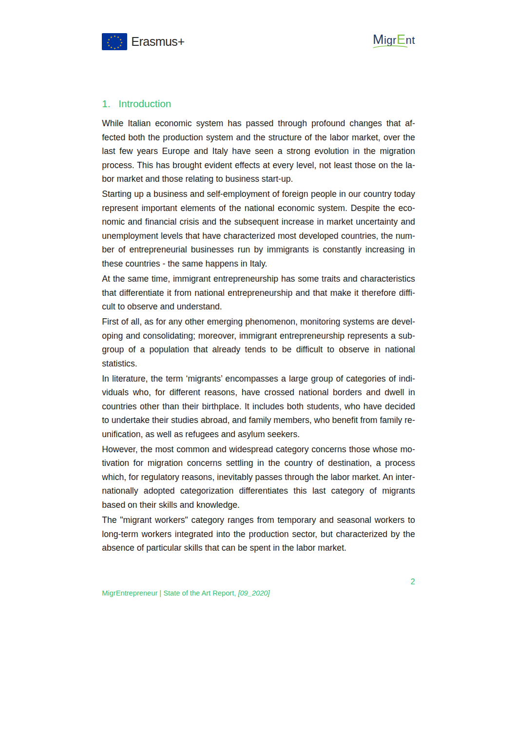★ ★ ★ ★ ★ ★ ★ ★ ★ ★ ★ ★
Erasmus+
Migr Ent
1. Introduction
While Italian economic system has passed through profound changes that affected both the production system and the structure of the labor market, over the last few years Europe and Italy have seen a strong evolution in the migration process. This has brought evident effects at every level, not least those on the labor market and those relating to business start-up.
Starting up a business and self-employment of foreign people in our country today represent important elements of the national economic system. Despite the economic and financial crisis and the subsequent increase in market uncertainty and unemployment levels that have characterized most developed countries, the number of entrepreneurial businesses run by immigrants is constantly increasing in these countries - the same happens in Italy.
At the same time, immigrant entrepreneurship has some traits and characteristics that differentiate it from national entrepreneurship and that make it therefore difficult to observe and understand.
First of all, as for any other emerging phenomenon, monitoring systems are developing and consolidating; moreover, immigrant entrepreneurship represents a sub-group of a population that already tends to be difficult to observe in national statistics.
In literature, the term ‘migrants’ encompasses a large group of categories of individuals who, for different reasons, have crossed national borders and dwell in countries other than their birthplace. It includes both students, who have decided to undertake their studies abroad, and family members, who benefit from family reunification, as well as refugees and asylum seekers.
However, the most common and widespread category concerns those whose motivation for migration concerns settling in the country of destination, a process which, for regulatory reasons, inevitably passes through the labor market. An internationally adopted categorization differentiates this last category of migrants based on their skills and knowledge.
The "migrant workers" category ranges from temporary and seasonal workers to long-term workers integrated into the production sector, but characterized by the absence of particular skills that can be spent in the labor market.
MigrEntrepreneur | State of the Art Report, [09_2020]
2